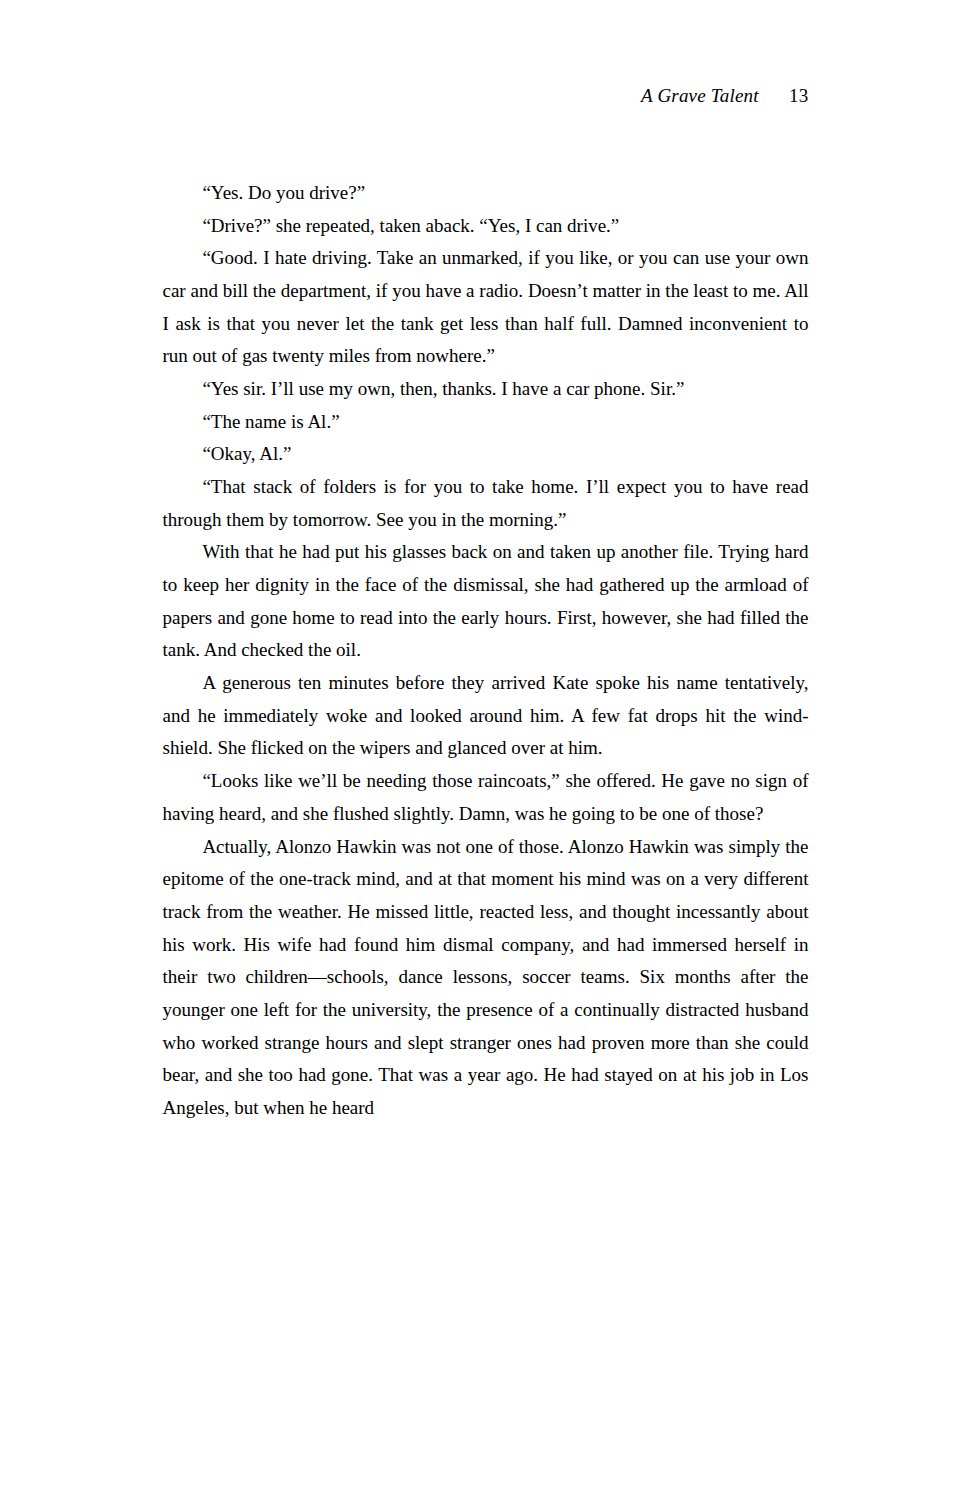A Grave Talent 13
“Yes. Do you drive?”
“Drive?” she repeated, taken aback. “Yes, I can drive.”
“Good. I hate driving. Take an unmarked, if you like, or you can use your own car and bill the department, if you have a radio. Doesn’t matter in the least to me. All I ask is that you never let the tank get less than half full. Damned inconvenient to run out of gas twenty miles from nowhere.”
“Yes sir. I’ll use my own, then, thanks. I have a car phone. Sir.”
“The name is Al.”
“Okay, Al.”
“That stack of folders is for you to take home. I’ll expect you to have read through them by tomorrow. See you in the morning.”
With that he had put his glasses back on and taken up another file. Trying hard to keep her dignity in the face of the dismissal, she had gathered up the armload of papers and gone home to read into the early hours. First, however, she had filled the tank. And checked the oil.
A generous ten minutes before they arrived Kate spoke his name tentatively, and he immediately woke and looked around him. A few fat drops hit the windshield. She flicked on the wipers and glanced over at him.
“Looks like we’ll be needing those raincoats,” she offered. He gave no sign of having heard, and she flushed slightly. Damn, was he going to be one of those?
Actually, Alonzo Hawkin was not one of those. Alonzo Hawkin was simply the epitome of the one-track mind, and at that moment his mind was on a very different track from the weather. He missed little, reacted less, and thought incessantly about his work. His wife had found him dismal company, and had immersed herself in their two children—schools, dance lessons, soccer teams. Six months after the younger one left for the university, the presence of a continually distracted husband who worked strange hours and slept stranger ones had proven more than she could bear, and she too had gone. That was a year ago. He had stayed on at his job in Los Angeles, but when he heard